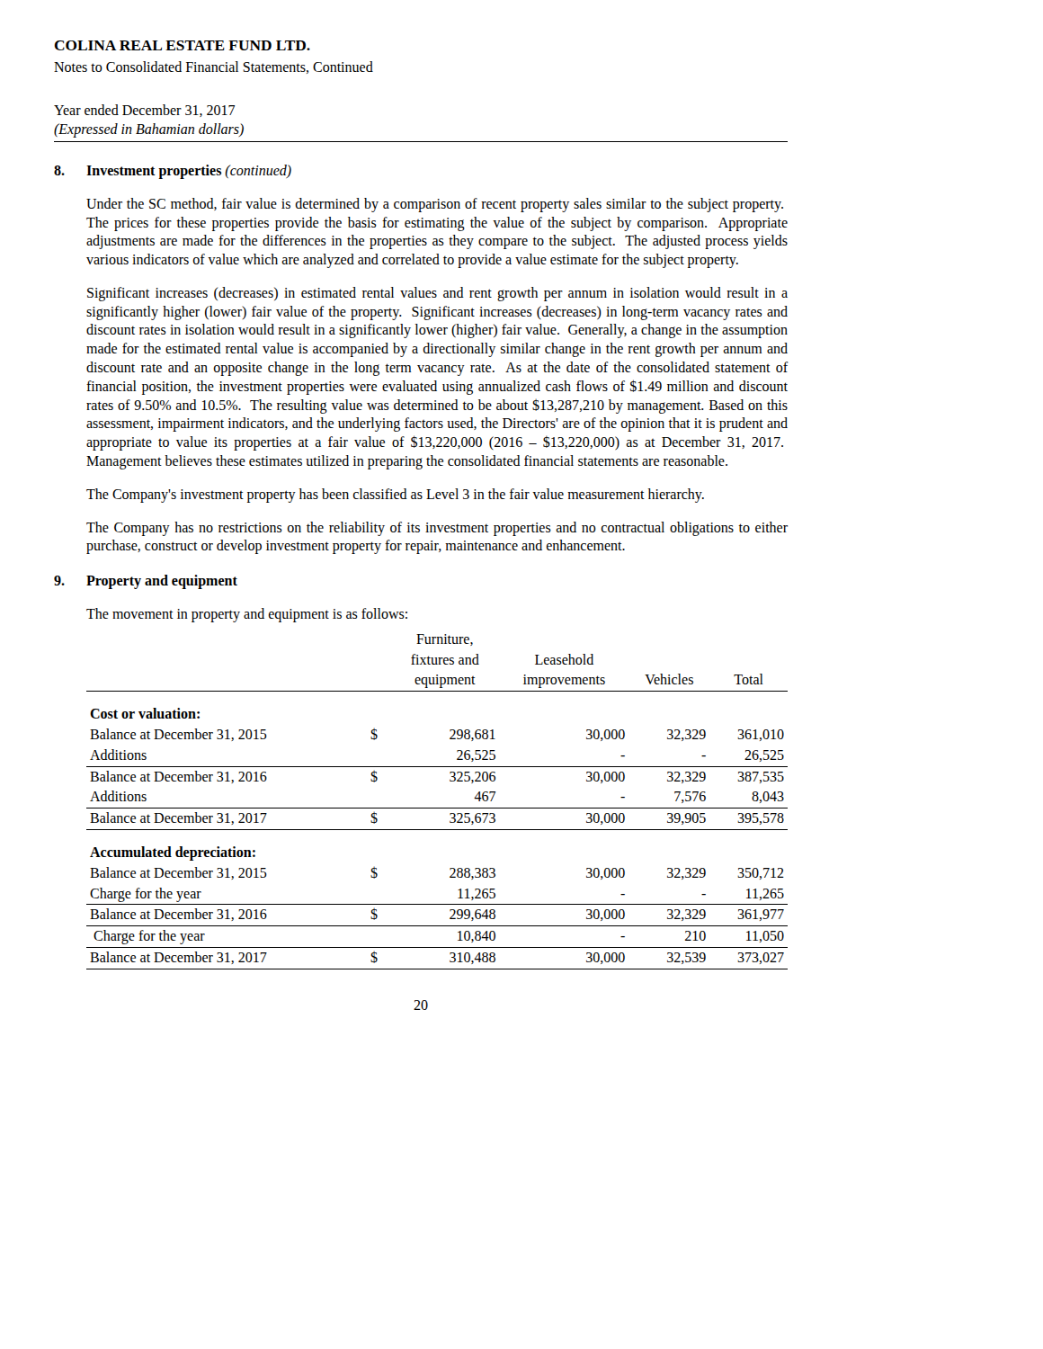COLINA REAL ESTATE FUND LTD.
Notes to Consolidated Financial Statements, Continued
Year ended December 31, 2017
(Expressed in Bahamian dollars)
8. Investment properties (continued)
Under the SC method, fair value is determined by a comparison of recent property sales similar to the subject property. The prices for these properties provide the basis for estimating the value of the subject by comparison. Appropriate adjustments are made for the differences in the properties as they compare to the subject. The adjusted process yields various indicators of value which are analyzed and correlated to provide a value estimate for the subject property.
Significant increases (decreases) in estimated rental values and rent growth per annum in isolation would result in a significantly higher (lower) fair value of the property. Significant increases (decreases) in long-term vacancy rates and discount rates in isolation would result in a significantly lower (higher) fair value. Generally, a change in the assumption made for the estimated rental value is accompanied by a directionally similar change in the rent growth per annum and discount rate and an opposite change in the long term vacancy rate. As at the date of the consolidated statement of financial position, the investment properties were evaluated using annualized cash flows of $1.49 million and discount rates of 9.50% and 10.5%. The resulting value was determined to be about $13,287,210 by management. Based on this assessment, impairment indicators, and the underlying factors used, the Directors' are of the opinion that it is prudent and appropriate to value its properties at a fair value of $13,220,000 (2016 – $13,220,000) as at December 31, 2017. Management believes these estimates utilized in preparing the consolidated financial statements are reasonable.
The Company's investment property has been classified as Level 3 in the fair value measurement hierarchy.
The Company has no restrictions on the reliability of its investment properties and no contractual obligations to either purchase, construct or develop investment property for repair, maintenance and enhancement.
9. Property and equipment
The movement in property and equipment is as follows:
| | | Furniture, | | | |
| --- | --- | --- | --- | --- | --- |
| | | fixtures and | Leasehold | | |
| | | equipment | improvements | Vehicles | Total |
| Cost or valuation: | | | | | |
| Balance at December 31, 2015 | $ | 298,681 | 30,000 | 32,329 | 361,010 |
| Additions | | 26,525 | - | - | 26,525 |
| Balance at December 31, 2016 | $ | 325,206 | 30,000 | 32,329 | 387,535 |
| Additions | | 467 | - | 7,576 | 8,043 |
| Balance at December 31, 2017 | $ | 325,673 | 30,000 | 39,905 | 395,578 |
| Accumulated depreciation: | | | | | |
| Balance at December 31, 2015 | $ | 288,383 | 30,000 | 32,329 | 350,712 |
| Charge for the year | | 11,265 | - | - | 11,265 |
| Balance at December 31, 2016 | $ | 299,648 | 30,000 | 32,329 | 361,977 |
| Charge for the year | | 10,840 | - | 210 | 11,050 |
| Balance at December 31, 2017 | $ | 310,488 | 30,000 | 32,539 | 373,027 |
20